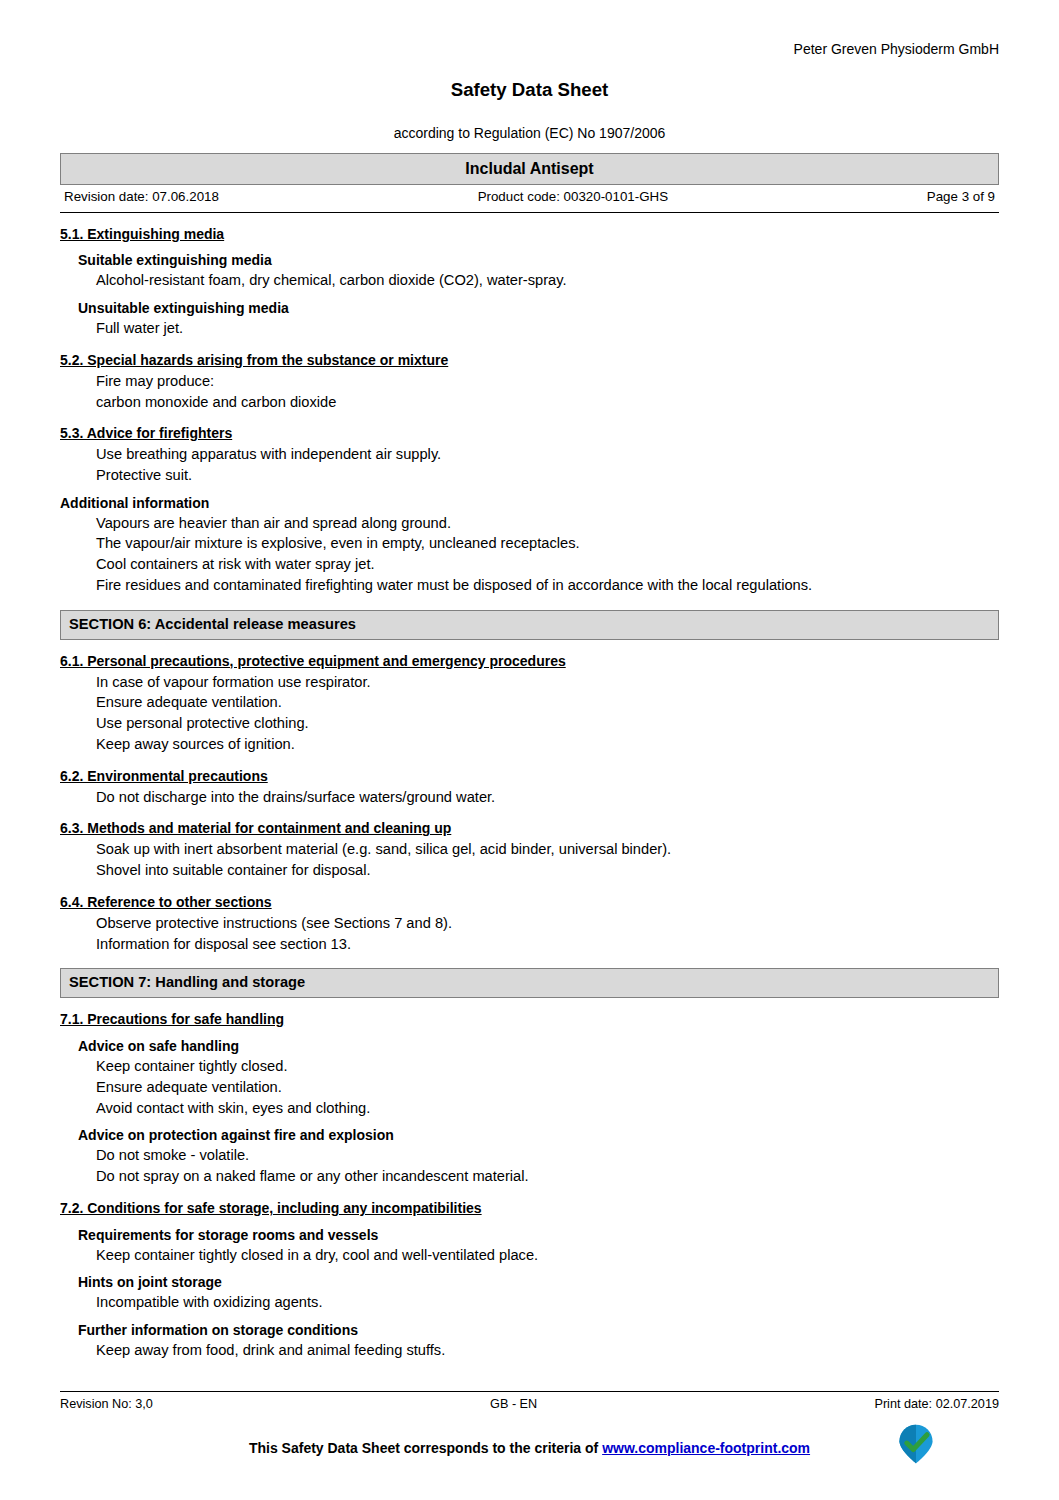Peter Greven Physioderm GmbH
Safety Data Sheet
according to Regulation (EC) No 1907/2006
Includal Antisept
Revision date: 07.06.2018 Product code: 00320-0101-GHS Page 3 of 9
5.1. Extinguishing media
Suitable extinguishing media
Alcohol-resistant foam, dry chemical, carbon dioxide (CO2), water-spray.
Unsuitable extinguishing media
Full water jet.
5.2. Special hazards arising from the substance or mixture
Fire may produce:
carbon monoxide and carbon dioxide
5.3. Advice for firefighters
Use breathing apparatus with independent air supply.
Protective suit.
Additional information
Vapours are heavier than air and spread along ground.
The vapour/air mixture is explosive, even in empty, uncleaned receptacles.
Cool containers at risk with water spray jet.
Fire residues and contaminated firefighting water must be disposed of in accordance with the local regulations.
SECTION 6: Accidental release measures
6.1. Personal precautions, protective equipment and emergency procedures
In case of vapour formation use respirator.
Ensure adequate ventilation.
Use personal protective clothing.
Keep away sources of ignition.
6.2. Environmental precautions
Do not discharge into the drains/surface waters/ground water.
6.3. Methods and material for containment and cleaning up
Soak up with inert absorbent material (e.g. sand, silica gel, acid binder, universal binder).
Shovel into suitable container for disposal.
6.4. Reference to other sections
Observe protective instructions (see Sections 7 and 8).
Information for disposal see section 13.
SECTION 7: Handling and storage
7.1. Precautions for safe handling
Advice on safe handling
Keep container tightly closed.
Ensure adequate ventilation.
Avoid contact with skin, eyes and clothing.
Advice on protection against fire and explosion
Do not smoke - volatile.
Do not spray on a naked flame or any other incandescent material.
7.2. Conditions for safe storage, including any incompatibilities
Requirements for storage rooms and vessels
Keep container tightly closed in a dry, cool and well-ventilated place.
Hints on joint storage
Incompatible with oxidizing agents.
Further information on storage conditions
Keep away from food, drink and animal feeding stuffs.
Revision No: 3,0 GB - EN Print date: 02.07.2019
This Safety Data Sheet corresponds to the criteria of www.compliance-footprint.com